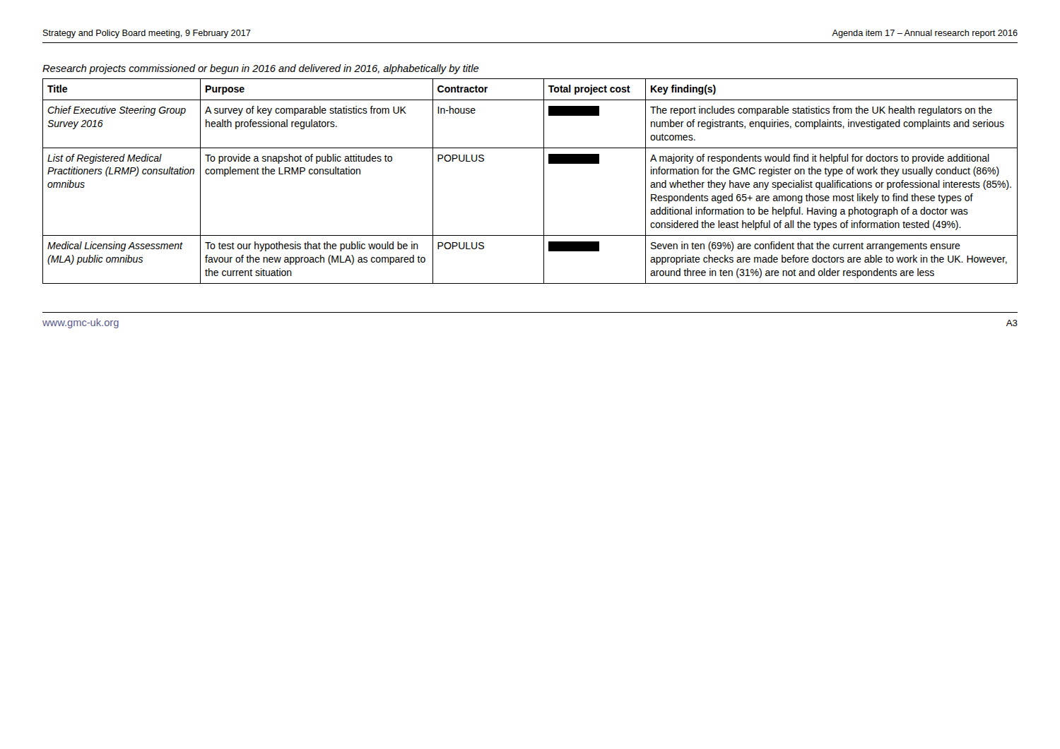Strategy and Policy Board meeting, 9 February 2017
Agenda item 17 – Annual research report 2016
Research projects commissioned or begun in 2016 and delivered in 2016, alphabetically by title
| Title | Purpose | Contractor | Total project cost | Key finding(s) |
| --- | --- | --- | --- | --- |
| Chief Executive Steering Group Survey 2016 | A survey of key comparable statistics from UK health professional regulators. | In-house | | The report includes comparable statistics from the UK health regulators on the number of registrants, enquiries, complaints, investigated complaints and serious outcomes. |
| List of Registered Medical Practitioners (LRMP) consultation omnibus | To provide a snapshot of public attitudes to complement the LRMP consultation | POPULUS | | A majority of respondents would find it helpful for doctors to provide additional information for the GMC register on the type of work they usually conduct (86%) and whether they have any specialist qualifications or professional interests (85%). Respondents aged 65+ are among those most likely to find these types of additional information to be helpful. Having a photograph of a doctor was considered the least helpful of all the types of information tested (49%). |
| Medical Licensing Assessment (MLA) public omnibus | To test our hypothesis that the public would be in favour of the new approach (MLA) as compared to the current situation | POPULUS | | Seven in ten (69%) are confident that the current arrangements ensure appropriate checks are made before doctors are able to work in the UK. However, around three in ten (31%) are not and older respondents are less |
www.gmc-uk.org
A3